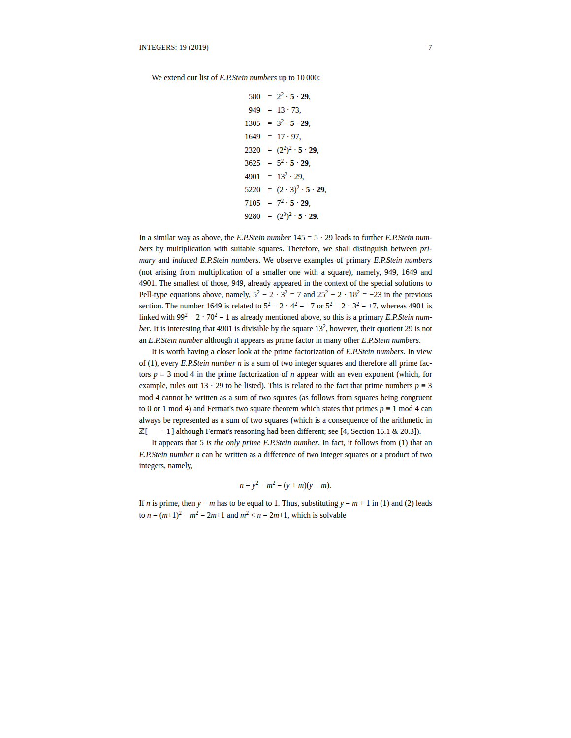INTEGERS: 19 (2019) 7
We extend our list of E.P.Stein numbers up to 10 000:
| 580 | = | 2 2 · 5 · 29 , |
| 949 | = | 13 · 73, |
| 1305 | = | 3 2 · 5 · 29 , |
| 1649 | = | 17 · 97, |
| 2320 | = | (2 2 ) 2 · 5 · 29 , |
| 3625 | = | 5 2 · 5 · 29 , |
| 4901 | = | 13 2 · 29, |
| 5220 | = | (2 · 3) 2 · 5 · 29 , |
| 7105 | = | 7 2 · 5 · 29 , |
| 9280 | = | (2 3 ) 2 · 5 · 29 . |
In a similar way as above, the E.P.Stein number 145 = 5 · 29 leads to further E.P.Stein numbers by multiplication with suitable squares. Therefore, we shall distinguish between primary and induced E.P.Stein numbers. We observe examples of primary E.P.Stein numbers (not arising from multiplication of a smaller one with a square), namely, 949, 1649 and 4901. The smallest of those, 949, already appeared in the context of the special solutions to Pell-type equations above, namely, 52 − 2 · 32 = 7 and 252 − 2 · 182 = −23 in the previous section. The number 1649 is related to 52 − 2 · 42 = −7 or 52 − 2 · 32 = +7, whereas 4901 is linked with 992 − 2 · 702 = 1 as already mentioned above, so this is a primary E.P.Stein number. It is interesting that 4901 is divisible by the square 132, however, their quotient 29 is not an E.P.Stein number although it appears as prime factor in many other E.P.Stein numbers.
It is worth having a closer look at the prime factorization of E.P.Stein numbers. In view of (1), every E.P.Stein number n is a sum of two integer squares and therefore all prime factors p ≡ 3 mod 4 in the prime factorization of n appear with an even exponent (which, for example, rules out 13 · 29 to be listed). This is related to the fact that prime numbers p ≡ 3 mod 4 cannot be written as a sum of two squares (as follows from squares being congruent to 0 or 1 mod 4) and Fermat's two square theorem which states that primes p ≡ 1 mod 4 can always be represented as a sum of two squares (which is a consequence of the arithmetic in ℤ[−1] although Fermat's reasoning had been different; see [4, Section 15.1 & 20.3]).
It appears that 5 is the only prime E.P.Stein number. In fact, it follows from (1) that an E.P.Stein number n can be written as a difference of two integer squares or a product of two integers, namely,
n = y2 − m2 = (y + m)(y − m).
If n is prime, then y − m has to be equal to 1. Thus, substituting y = m + 1 in (1) and (2) leads to n = (m+1)2 − m2 = 2m+1 and m2 < n = 2m+1, which is solvable